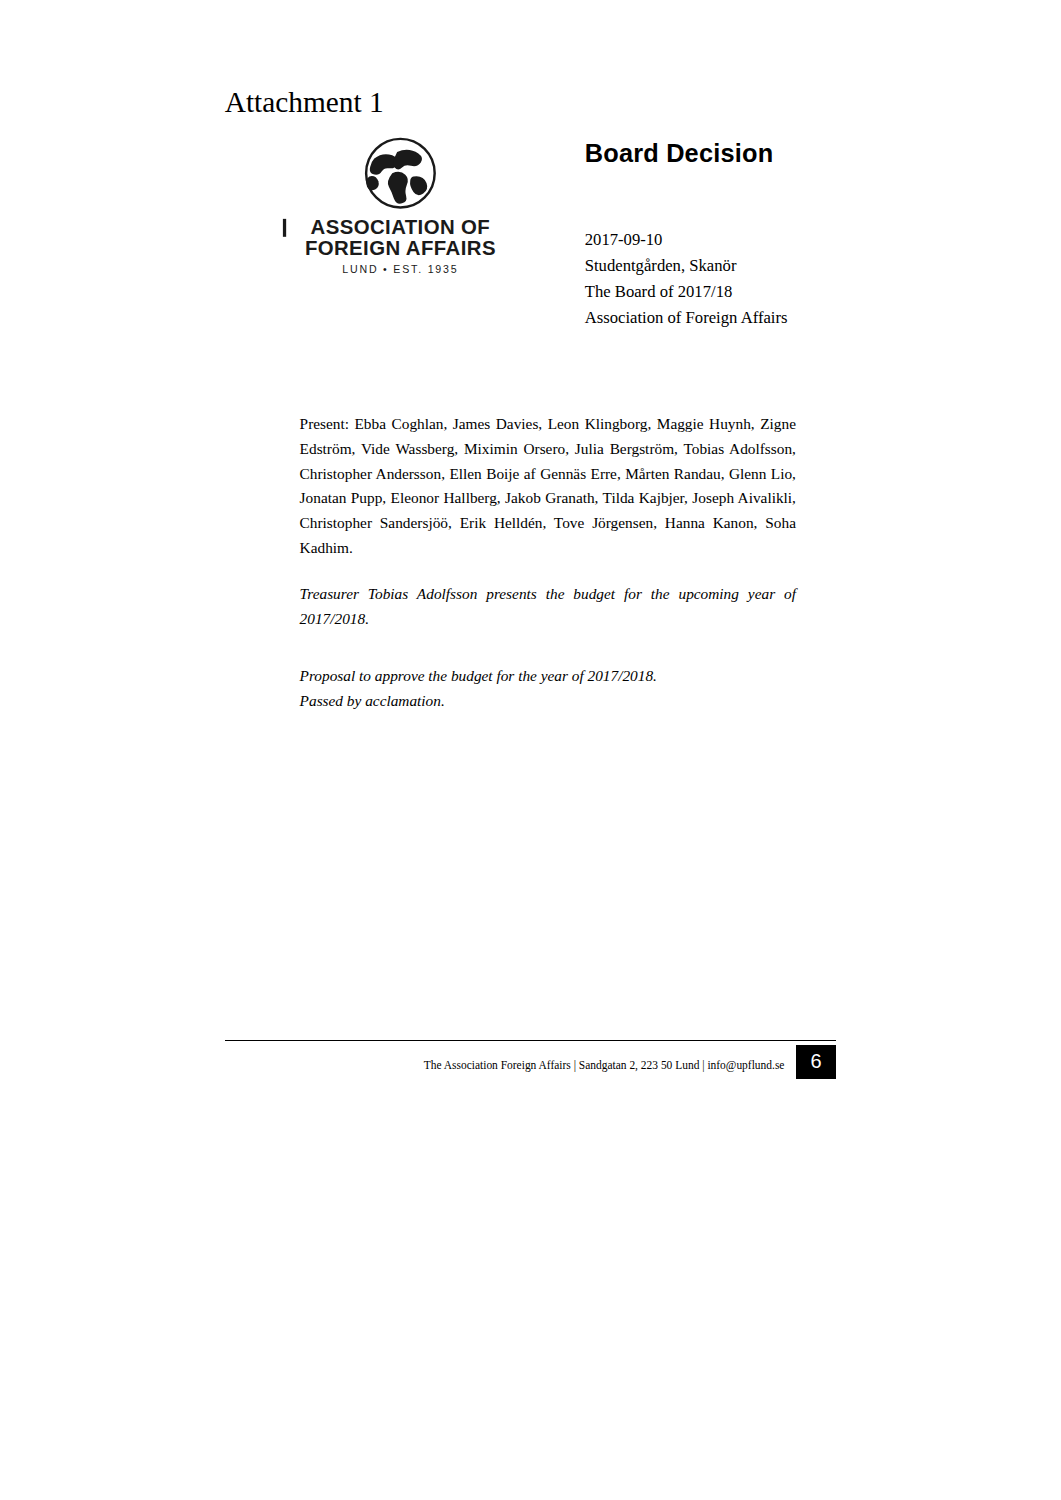Attachment 1
ASSOCIATION OF FOREIGN AFFAIRS LUND • EST. 1935
Board Decision
2017-09-10
Studentgården, Skanör
The Board of 2017/18
Association of Foreign Affairs
Present: Ebba Coghlan, James Davies, Leon Klingborg, Maggie Huynh, Zigne Edström, Vide Wassberg, Miximin Orsero, Julia Bergström, Tobias Adolfsson, Christopher Andersson, Ellen Boije af Gennäs Erre, Mårten Randau, Glenn Lio, Jonatan Pupp, Eleonor Hallberg, Jakob Granath, Tilda Kajbjer, Joseph Aivalikli, Christopher Sandersjöö, Erik Helldén, Tove Jörgensen, Hanna Kanon, Soha Kadhim.
Treasurer Tobias Adolfsson presents the budget for the upcoming year of 2017/2018.
Proposal to approve the budget for the year of 2017/2018.
Passed by acclamation.
The Association Foreign Affairs | Sandgatan 2, 223 50 Lund | info@upflund.se
6